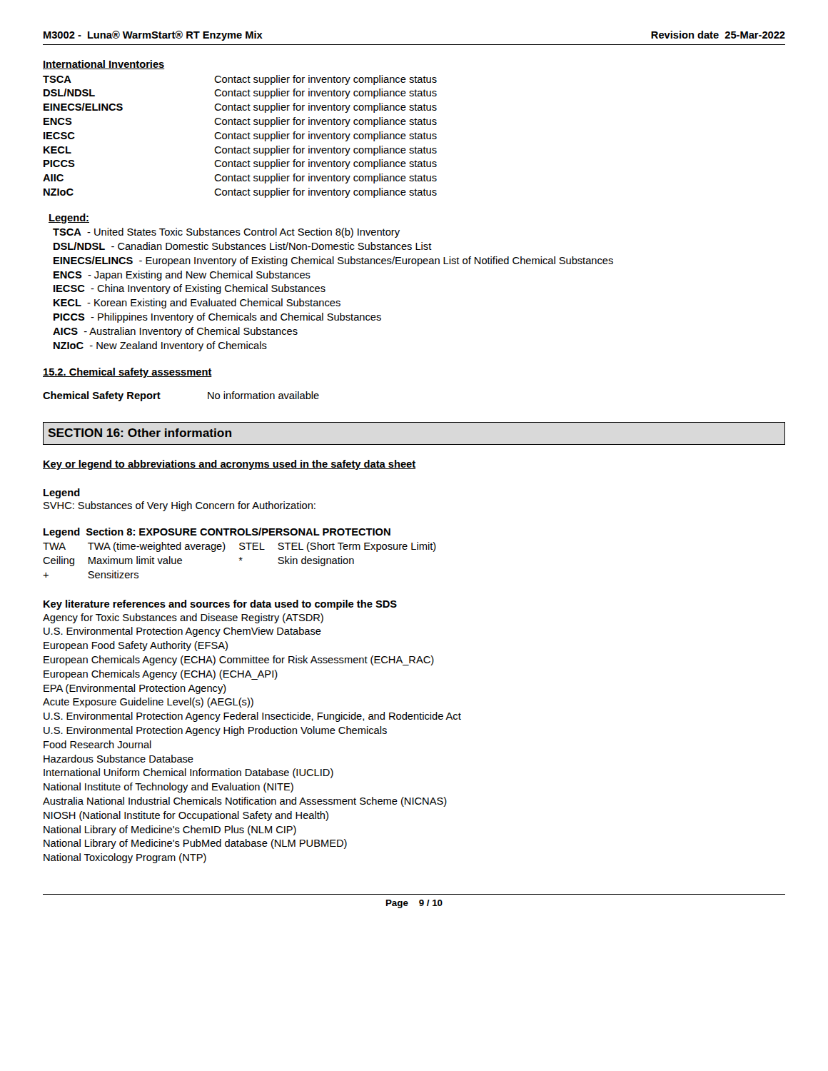M3002 - Luna® WarmStart® RT Enzyme Mix
Revision date 25-Mar-2022
International Inventories
| TSCA | Contact supplier for inventory compliance status |
| DSL/NDSL | Contact supplier for inventory compliance status |
| EINECS/ELINCS | Contact supplier for inventory compliance status |
| ENCS | Contact supplier for inventory compliance status |
| IECSC | Contact supplier for inventory compliance status |
| KECL | Contact supplier for inventory compliance status |
| PICCS | Contact supplier for inventory compliance status |
| AIIC | Contact supplier for inventory compliance status |
| NZIoC | Contact supplier for inventory compliance status |
Legend:
TSCA - United States Toxic Substances Control Act Section 8(b) Inventory
DSL/NDSL - Canadian Domestic Substances List/Non-Domestic Substances List
EINECS/ELINCS - European Inventory of Existing Chemical Substances/European List of Notified Chemical Substances
ENCS - Japan Existing and New Chemical Substances
IECSC - China Inventory of Existing Chemical Substances
KECL - Korean Existing and Evaluated Chemical Substances
PICCS - Philippines Inventory of Chemicals and Chemical Substances
AICS - Australian Inventory of Chemical Substances
NZIoC - New Zealand Inventory of Chemicals
15.2. Chemical safety assessment
Chemical Safety Report
No information available
SECTION 16: Other information
Key or legend to abbreviations and acronyms used in the safety data sheet
Legend
SVHC: Substances of Very High Concern for Authorization:
Legend Section 8: EXPOSURE CONTROLS/PERSONAL PROTECTION
| TWA | TWA (time-weighted average) | STEL | STEL (Short Term Exposure Limit) |
| Ceiling | Maximum limit value | * | Skin designation |
| + | Sensitizers | | |
Key literature references and sources for data used to compile the SDS
Agency for Toxic Substances and Disease Registry (ATSDR)
U.S. Environmental Protection Agency ChemView Database
European Food Safety Authority (EFSA)
European Chemicals Agency (ECHA) Committee for Risk Assessment (ECHA_RAC)
European Chemicals Agency (ECHA) (ECHA_API)
EPA (Environmental Protection Agency)
Acute Exposure Guideline Level(s) (AEGL(s))
U.S. Environmental Protection Agency Federal Insecticide, Fungicide, and Rodenticide Act
U.S. Environmental Protection Agency High Production Volume Chemicals
Food Research Journal
Hazardous Substance Database
International Uniform Chemical Information Database (IUCLID)
National Institute of Technology and Evaluation (NITE)
Australia National Industrial Chemicals Notification and Assessment Scheme (NICNAS)
NIOSH (National Institute for Occupational Safety and Health)
National Library of Medicine's ChemID Plus (NLM CIP)
National Library of Medicine's PubMed database (NLM PUBMED)
National Toxicology Program (NTP)
Page 9 / 10